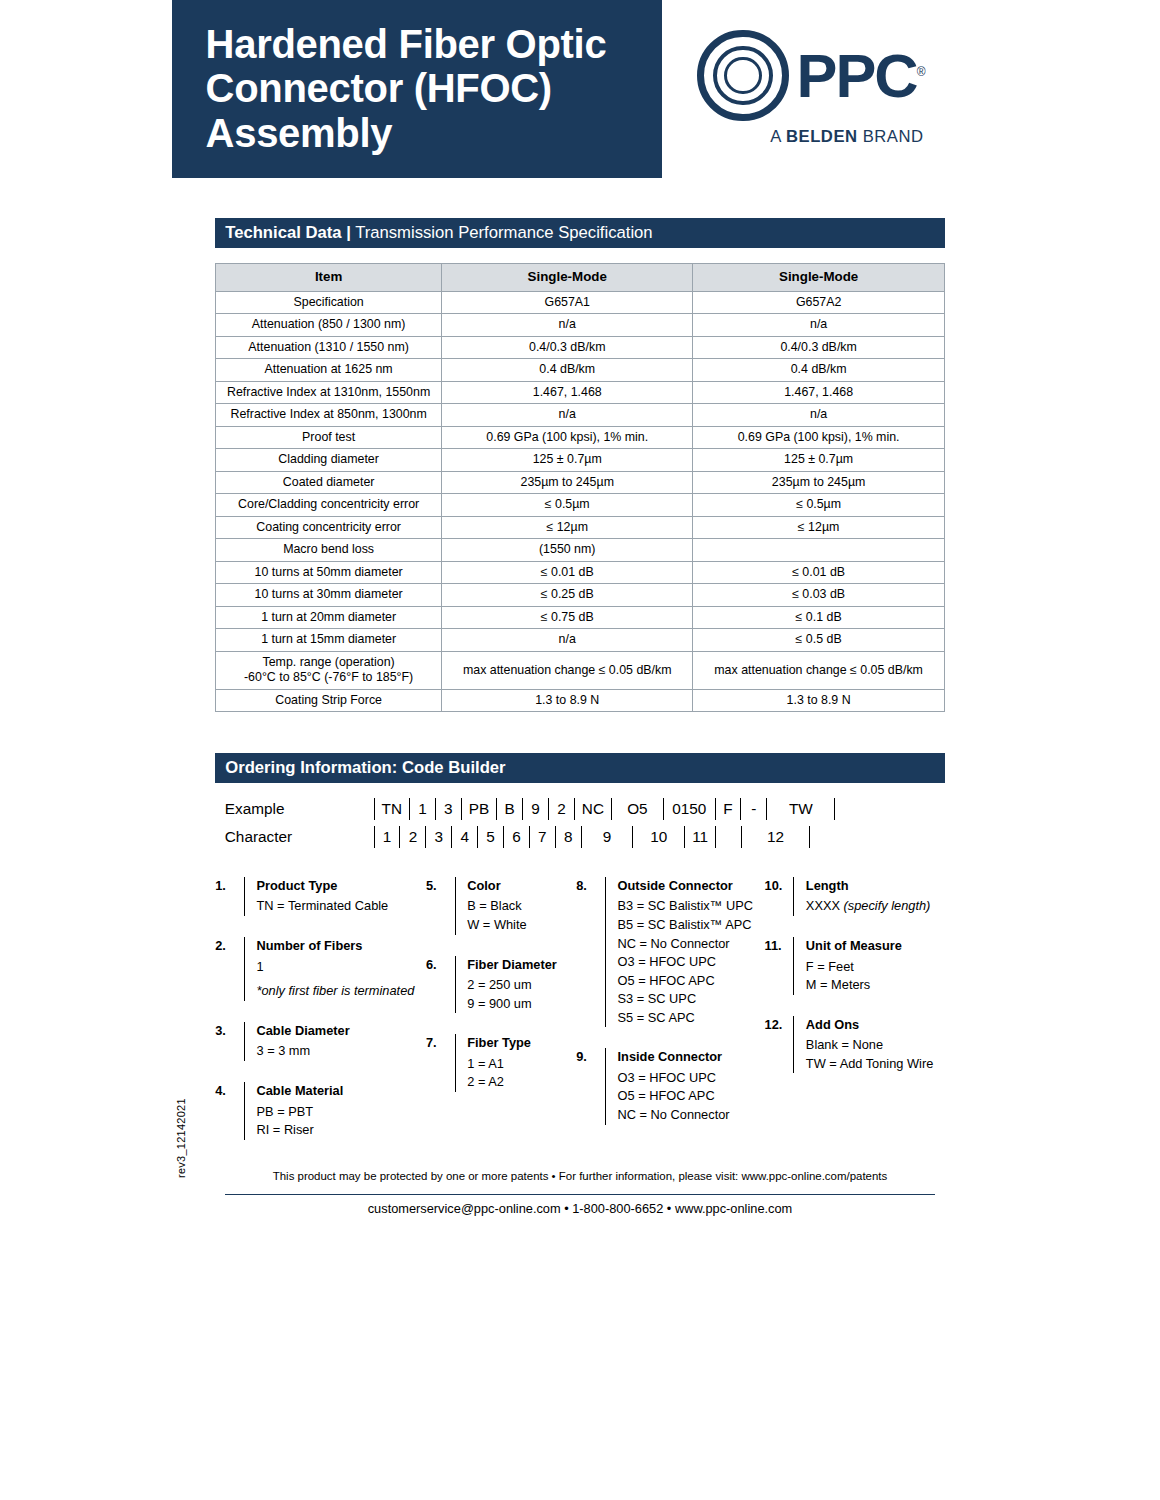Hardened Fiber Optic
Connector (HFOC) Assembly
PPC®
A BELDEN BRAND
Technical Data | Transmission Performance Specification
| Item | Single-Mode | Single-Mode |
| --- | --- | --- |
| Specification | G657A1 | G657A2 |
| Attenuation (850 / 1300 nm) | n/a | n/a |
| Attenuation (1310 / 1550 nm) | 0.4/0.3 dB/km | 0.4/0.3 dB/km |
| Attenuation at 1625 nm | 0.4 dB/km | 0.4 dB/km |
| Refractive Index at 1310nm, 1550nm | 1.467, 1.468 | 1.467, 1.468 |
| Refractive Index at 850nm, 1300nm | n/a | n/a |
| Proof test | 0.69 GPa (100 kpsi), 1% min. | 0.69 GPa (100 kpsi), 1% min. |
| Cladding diameter | 125 ± 0.7µm | 125 ± 0.7µm |
| Coated diameter | 235µm to 245µm | 235µm to 245µm |
| Core/Cladding concentricity error | ≤ 0.5µm | ≤ 0.5µm |
| Coating concentricity error | ≤ 12µm | ≤ 12µm |
| Macro bend loss | (1550 nm) | |
| 10 turns at 50mm diameter | ≤ 0.01 dB | ≤ 0.01 dB |
| 10 turns at 30mm diameter | ≤ 0.25 dB | ≤ 0.03 dB |
| 1 turn at 20mm diameter | ≤ 0.75 dB | ≤ 0.1 dB |
| 1 turn at 15mm diameter | n/a | ≤ 0.5 dB |
| Temp. range (operation) -60°C to 85°C (-76°F to 185°F) | max attenuation change ≤ 0.05 dB/km | max attenuation change ≤ 0.05 dB/km |
| Coating Strip Force | 1.3 to 8.9 N | 1.3 to 8.9 N |
Ordering Information: Code Builder
Example
TN
1
3
PB
B
9
2
NC
O5
0150
F
-
TW
Character
1
2
3
4
5
6
7
8
9
10
11
12
1.
Product Type
TN = Terminated Cable
2.
Number of Fibers
1
*only first fiber is terminated
3.
Cable Diameter
3 = 3 mm
4.
Cable Material
PB = PBT
RI = Riser
5.
Color
B = Black
W = White
6.
Fiber Diameter
2 = 250 um
9 = 900 um
7.
Fiber Type
1 = A1
2 = A2
8.
Outside Connector
B3 = SC Balistix™ UPC
B5 = SC Balistix™ APC
NC = No Connector
O3 = HFOC UPC
O5 = HFOC APC
S3 = SC UPC
S5 = SC APC
9.
Inside Connector
O3 = HFOC UPC
O5 = HFOC APC
NC = No Connector
10.
Length
XXXX (specify length)
11.
Unit of Measure
F = Feet
M = Meters
12.
Add Ons
Blank = None
TW = Add Toning Wire
This product may be protected by one or more patents • For further information, please visit: www.ppc-online.com/patents
customerservice@ppc-online.com • 1-800-800-6652 • www.ppc-online.com
rev3_12142021